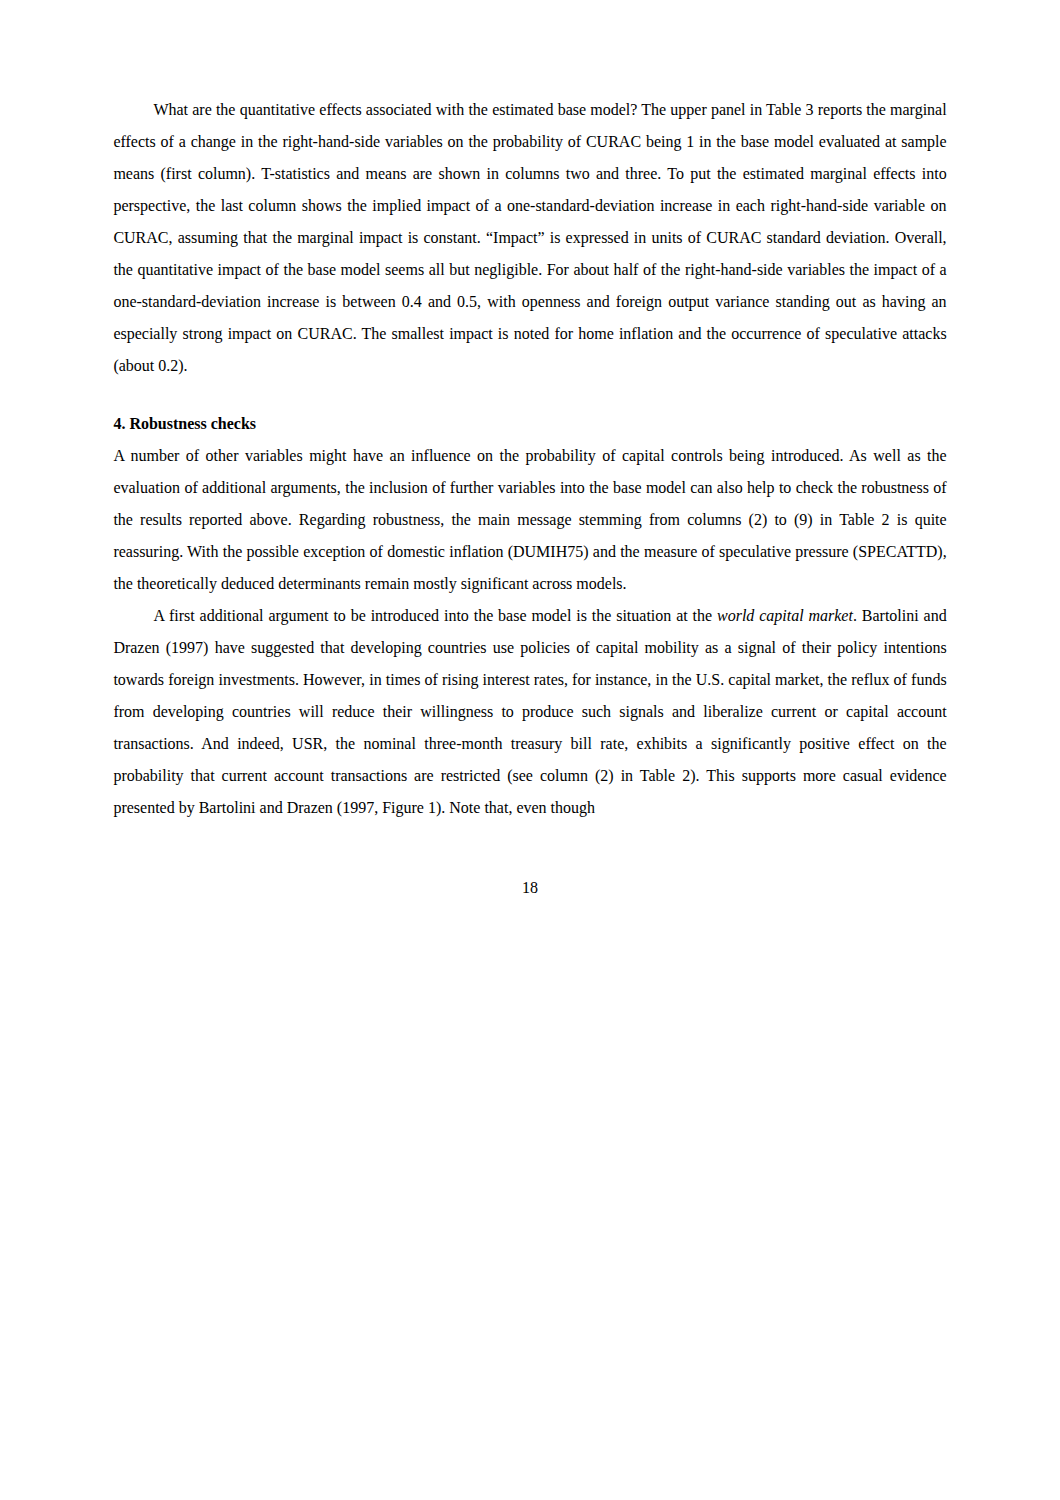What are the quantitative effects associated with the estimated base model? The upper panel in Table 3 reports the marginal effects of a change in the right-hand-side variables on the probability of CURAC being 1 in the base model evaluated at sample means (first column). T-statistics and means are shown in columns two and three. To put the estimated marginal effects into perspective, the last column shows the implied impact of a one-standard-deviation increase in each right-hand-side variable on CURAC, assuming that the marginal impact is constant. “Impact” is expressed in units of CURAC standard deviation. Overall, the quantitative impact of the base model seems all but negligible. For about half of the right-hand-side variables the impact of a one-standard-deviation increase is between 0.4 and 0.5, with openness and foreign output variance standing out as having an especially strong impact on CURAC. The smallest impact is noted for home inflation and the occurrence of speculative attacks (about 0.2).
4. Robustness checks
A number of other variables might have an influence on the probability of capital controls being introduced. As well as the evaluation of additional arguments, the inclusion of further variables into the base model can also help to check the robustness of the results reported above. Regarding robustness, the main message stemming from columns (2) to (9) in Table 2 is quite reassuring. With the possible exception of domestic inflation (DUMIH75) and the measure of speculative pressure (SPECATTD), the theoretically deduced determinants remain mostly significant across models.
A first additional argument to be introduced into the base model is the situation at the world capital market. Bartolini and Drazen (1997) have suggested that developing countries use policies of capital mobility as a signal of their policy intentions towards foreign investments. However, in times of rising interest rates, for instance, in the U.S. capital market, the reflux of funds from developing countries will reduce their willingness to produce such signals and liberalize current or capital account transactions. And indeed, USR, the nominal three-month treasury bill rate, exhibits a significantly positive effect on the probability that current account transactions are restricted (see column (2) in Table 2). This supports more casual evidence presented by Bartolini and Drazen (1997, Figure 1). Note that, even though
18